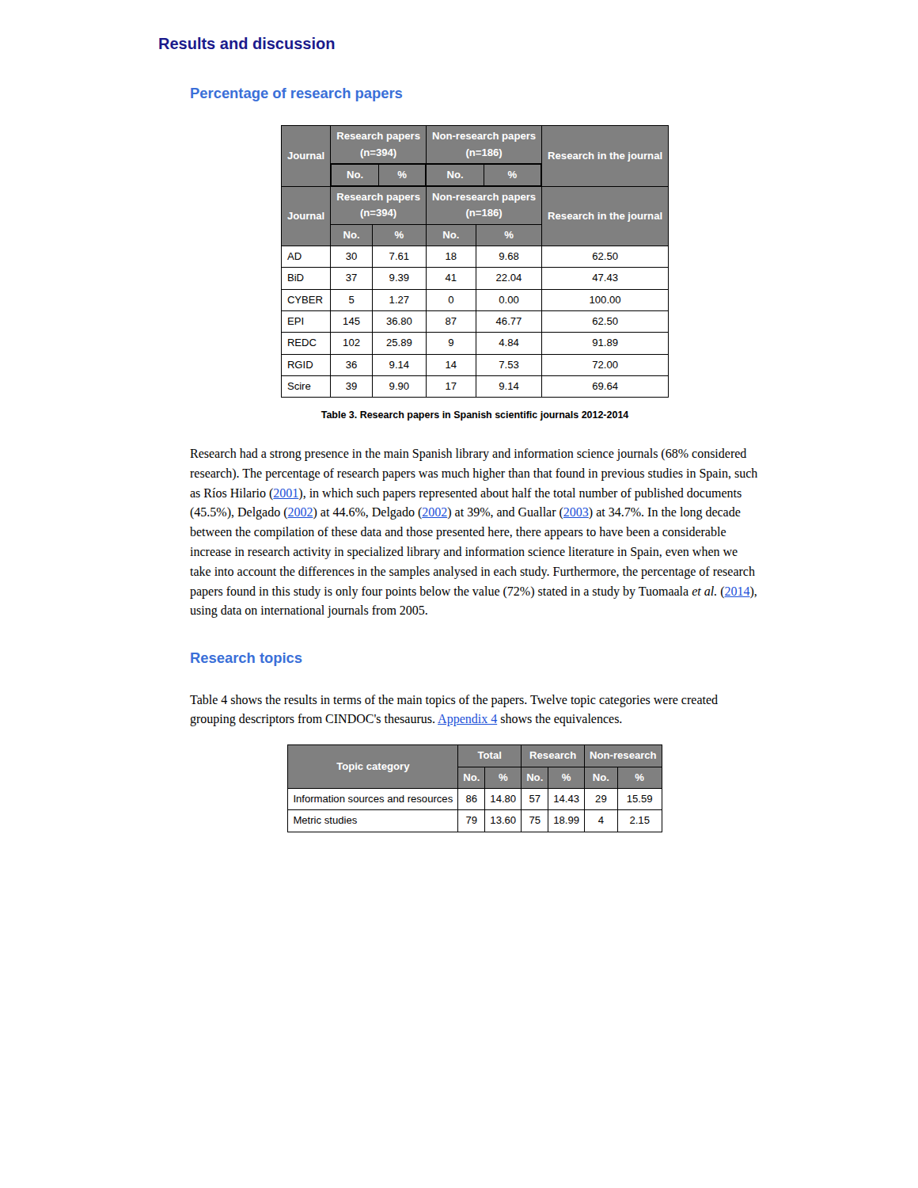Results and discussion
Percentage of research papers
| Journal | Research papers (n=394) | Non-research papers (n=186) | Research in the journal |
| --- | --- | --- | --- |
| / No. / % / / --- / --- / | / No. / % / / --- / --- / |
| Journal | Research papers (n=394) | Non-research papers (n=186) | Research in the journal |
| --- | --- | --- | --- |
| No. | % | No. | % |
| AD | 30 | 7.61 | 18 | 9.68 | 62.50 |
| BiD | 37 | 9.39 | 41 | 22.04 | 47.43 |
| CYBER | 5 | 1.27 | 0 | 0.00 | 100.00 |
| EPI | 145 | 36.80 | 87 | 46.77 | 62.50 |
| REDC | 102 | 25.89 | 9 | 4.84 | 91.89 |
| RGID | 36 | 9.14 | 14 | 7.53 | 72.00 |
| Scire | 39 | 9.90 | 17 | 9.14 | 69.64 |
Table 3. Research papers in Spanish scientific journals 2012-2014
Research had a strong presence in the main Spanish library and information science journals (68% considered research). The percentage of research papers was much higher than that found in previous studies in Spain, such as Ríos Hilario (2001), in which such papers represented about half the total number of published documents (45.5%), Delgado (2002) at 44.6%, Delgado (2002) at 39%, and Guallar (2003) at 34.7%. In the long decade between the compilation of these data and those presented here, there appears to have been a considerable increase in research activity in specialized library and information science literature in Spain, even when we take into account the differences in the samples analysed in each study. Furthermore, the percentage of research papers found in this study is only four points below the value (72%) stated in a study by Tuomaala et al. (2014), using data on international journals from 2005.
Research topics
Table 4 shows the results in terms of the main topics of the papers. Twelve topic categories were created grouping descriptors from CINDOC's thesaurus. Appendix 4 shows the equivalences.
| Topic category | Total | Research | Non-research |
| --- | --- | --- | --- |
| No. | % | No. | % | No. | % |
| Information sources and resources | 86 | 14.80 | 57 | 14.43 | 29 | 15.59 |
| Metric studies | 79 | 13.60 | 75 | 18.99 | 4 | 2.15 |